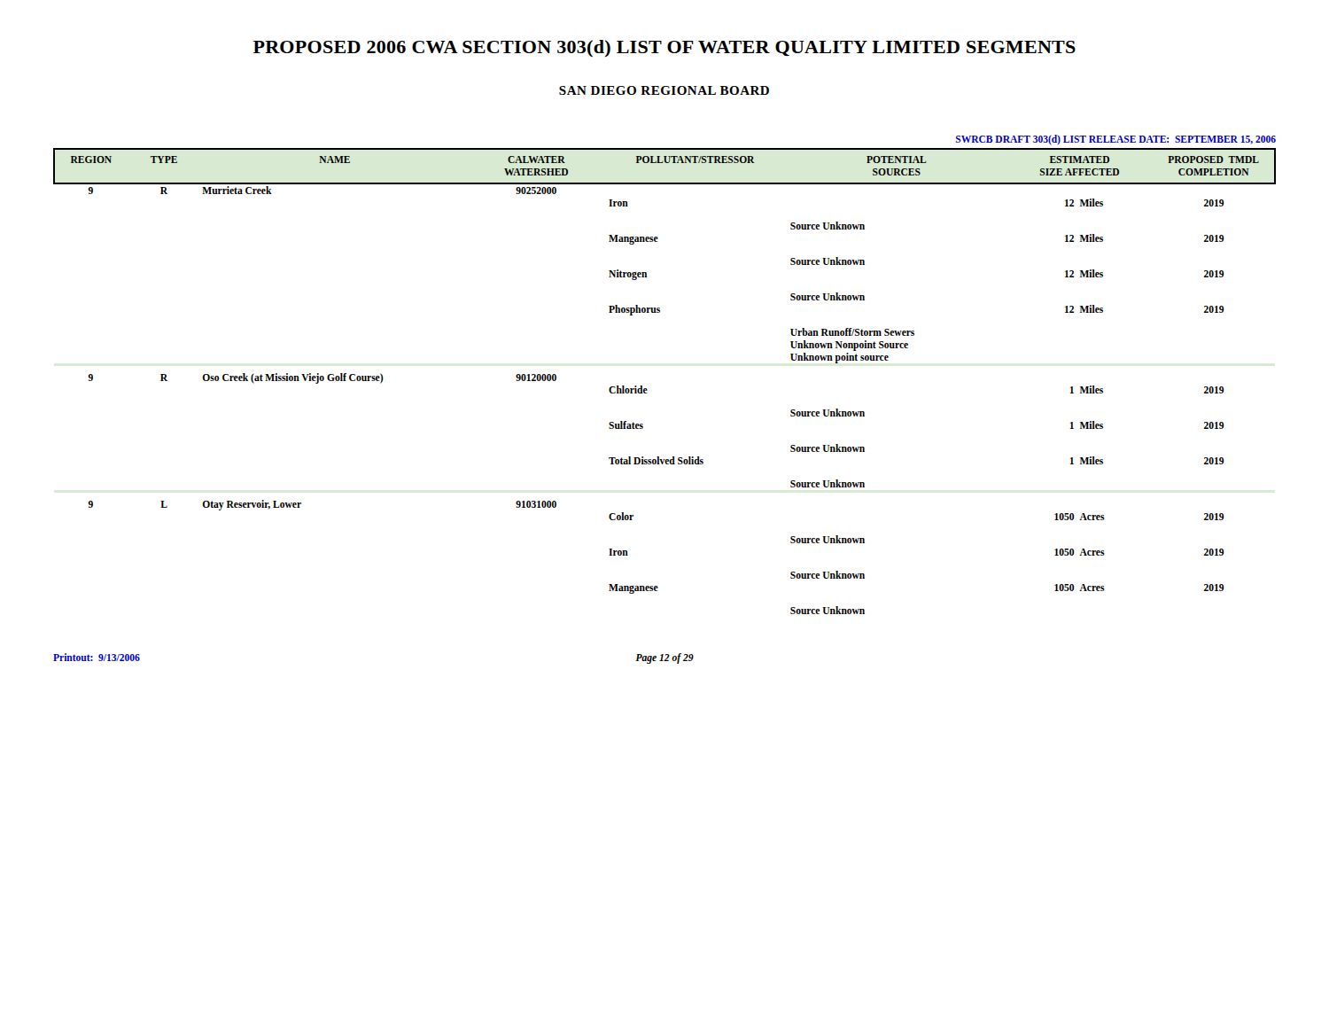PROPOSED 2006 CWA SECTION 303(d) LIST OF WATER QUALITY LIMITED SEGMENTS
SAN DIEGO REGIONAL BOARD
SWRCB DRAFT 303(d) LIST RELEASE DATE: SEPTEMBER 15, 2006
| REGION | TYPE | NAME | CALWATER WATERSHED | POLLUTANT/STRESSOR | POTENTIAL SOURCES | ESTIMATED SIZE AFFECTED | PROPOSED TMDL COMPLETION |
| --- | --- | --- | --- | --- | --- | --- | --- |
| 9 | R | Murrieta Creek | 90252000 | | | | |
| | | | | Iron | | 12 Miles | 2019 |
| | | | | | Source Unknown | | |
| | | | | Manganese | | 12 Miles | 2019 |
| | | | | | Source Unknown | | |
| | | | | Nitrogen | | 12 Miles | 2019 |
| | | | | | Source Unknown | | |
| | | | | Phosphorus | | 12 Miles | 2019 |
| | | | | | Urban Runoff/Storm Sewers | | |
| | | | | | Unknown Nonpoint Source | | |
| | | | | | Unknown point source | | |
| 9 | R | Oso Creek (at Mission Viejo Golf Course) | 90120000 | | | | |
| | | | | Chloride | | 1 Miles | 2019 |
| | | | | | Source Unknown | | |
| | | | | Sulfates | | 1 Miles | 2019 |
| | | | | | Source Unknown | | |
| | | | | Total Dissolved Solids | | 1 Miles | 2019 |
| | | | | | Source Unknown | | |
| 9 | L | Otay Reservoir, Lower | 91031000 | | | | |
| | | | | Color | | 1050 Acres | 2019 |
| | | | | | Source Unknown | | |
| | | | | Iron | | 1050 Acres | 2019 |
| | | | | | Source Unknown | | |
| | | | | Manganese | | 1050 Acres | 2019 |
| | | | | | Source Unknown | | |
Printout: 9/13/2006 Page 12 of 29